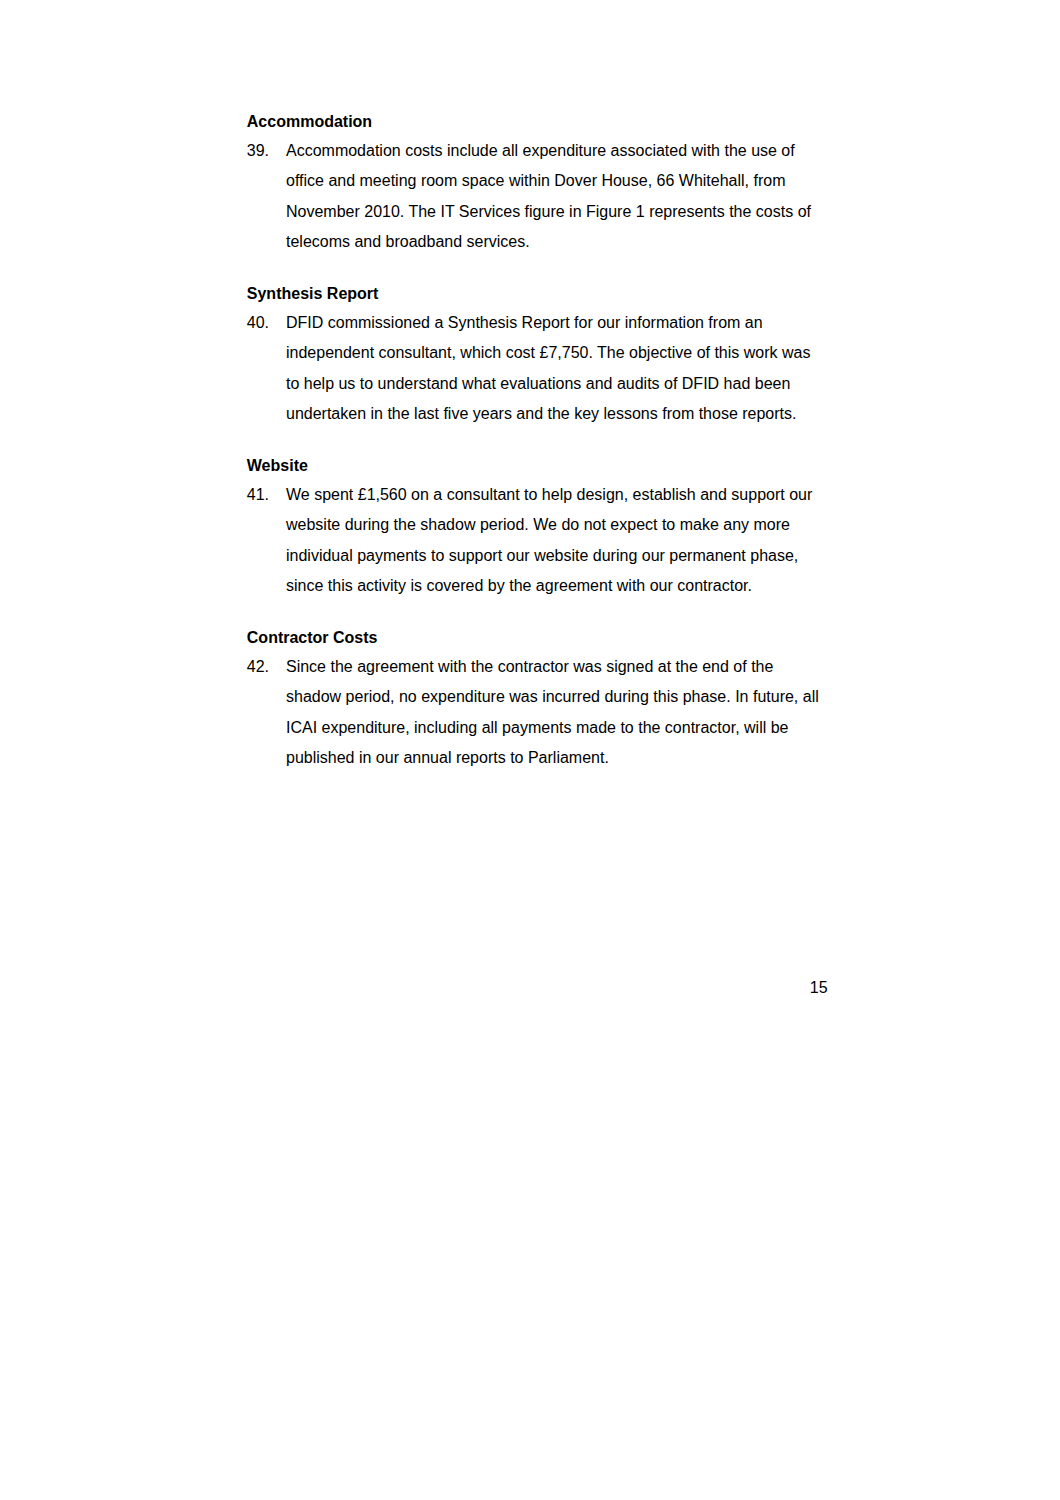Accommodation
39. Accommodation costs include all expenditure associated with the use of office and meeting room space within Dover House, 66 Whitehall, from November 2010. The IT Services figure in Figure 1 represents the costs of telecoms and broadband services.
Synthesis Report
40. DFID commissioned a Synthesis Report for our information from an independent consultant, which cost £7,750. The objective of this work was to help us to understand what evaluations and audits of DFID had been undertaken in the last five years and the key lessons from those reports.
Website
41. We spent £1,560 on a consultant to help design, establish and support our website during the shadow period. We do not expect to make any more individual payments to support our website during our permanent phase, since this activity is covered by the agreement with our contractor.
Contractor Costs
42. Since the agreement with the contractor was signed at the end of the shadow period, no expenditure was incurred during this phase. In future, all ICAI expenditure, including all payments made to the contractor, will be published in our annual reports to Parliament.
15